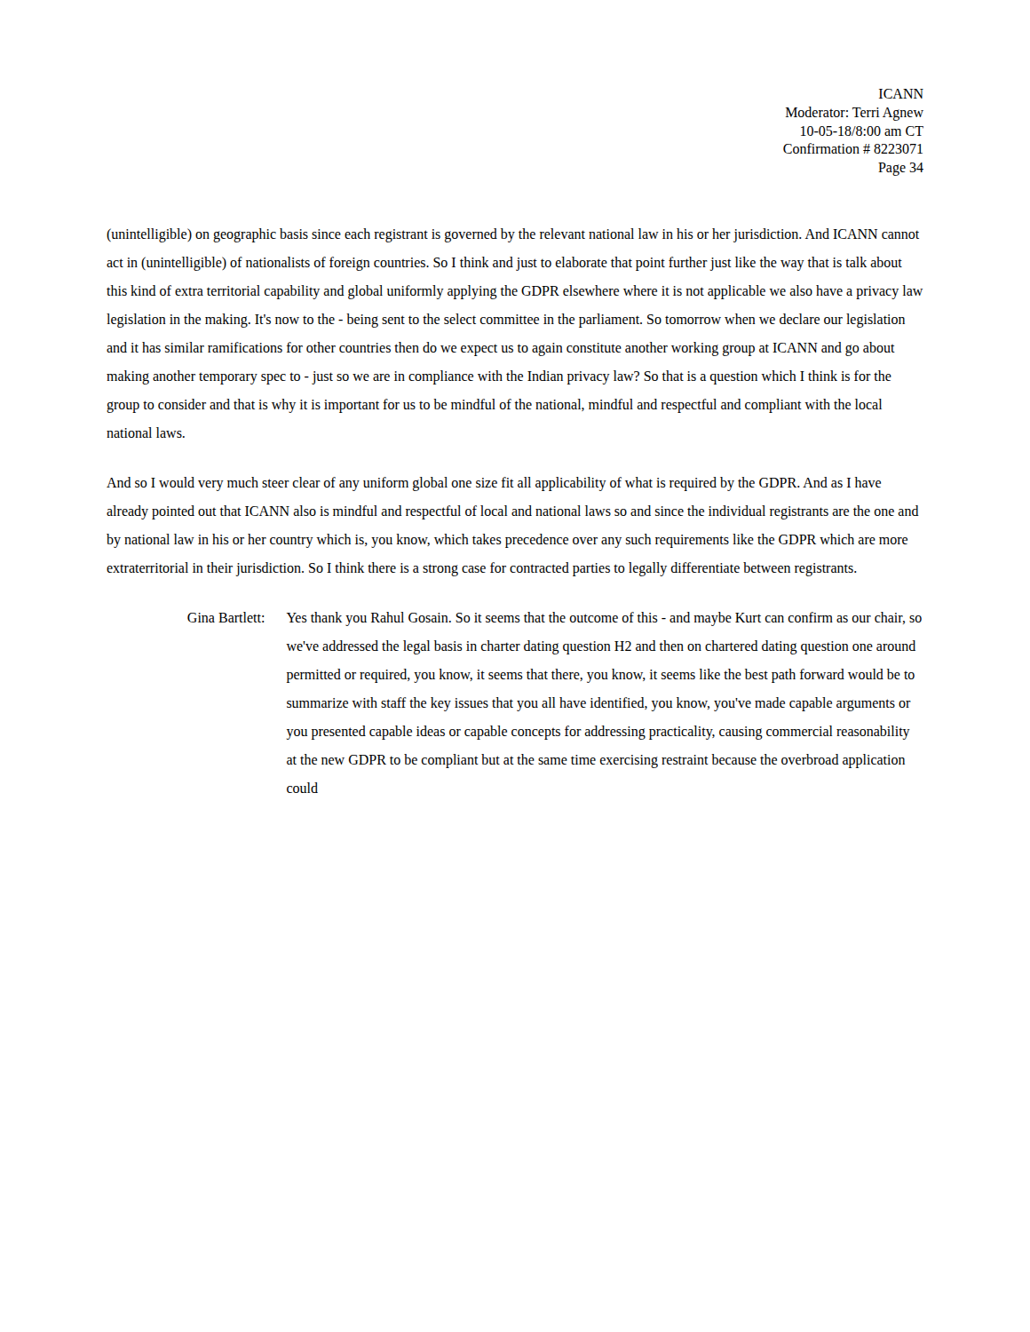ICANN
Moderator: Terri Agnew
10-05-18/8:00 am CT
Confirmation # 8223071
Page 34
(unintelligible) on geographic basis since each registrant is governed by the relevant national law in his or her jurisdiction. And ICANN cannot act in (unintelligible) of nationalists of foreign countries. So I think and just to elaborate that point further just like the way that is talk about this kind of extra territorial capability and global uniformly applying the GDPR elsewhere where it is not applicable we also have a privacy law legislation in the making. It's now to the - being sent to the select committee in the parliament. So tomorrow when we declare our legislation and it has similar ramifications for other countries then do we expect us to again constitute another working group at ICANN and go about making another temporary spec to - just so we are in compliance with the Indian privacy law? So that is a question which I think is for the group to consider and that is why it is important for us to be mindful of the national, mindful and respectful and compliant with the local national laws.
And so I would very much steer clear of any uniform global one size fit all applicability of what is required by the GDPR. And as I have already pointed out that ICANN also is mindful and respectful of local and national laws so and since the individual registrants are the one and by national law in his or her country which is, you know, which takes precedence over any such requirements like the GDPR which are more extraterritorial in their jurisdiction. So I think there is a strong case for contracted parties to legally differentiate between registrants.
Gina Bartlett:
Yes thank you Rahul Gosain. So it seems that the outcome of this - and maybe Kurt can confirm as our chair, so we've addressed the legal basis in charter dating question H2 and then on chartered dating question one around permitted or required, you know, it seems that there, you know, it seems like the best path forward would be to summarize with staff the key issues that you all have identified, you know, you've made capable arguments or you presented capable ideas or capable concepts for addressing practicality, causing commercial reasonability at the new GDPR to be compliant but at the same time exercising restraint because the overbroad application could